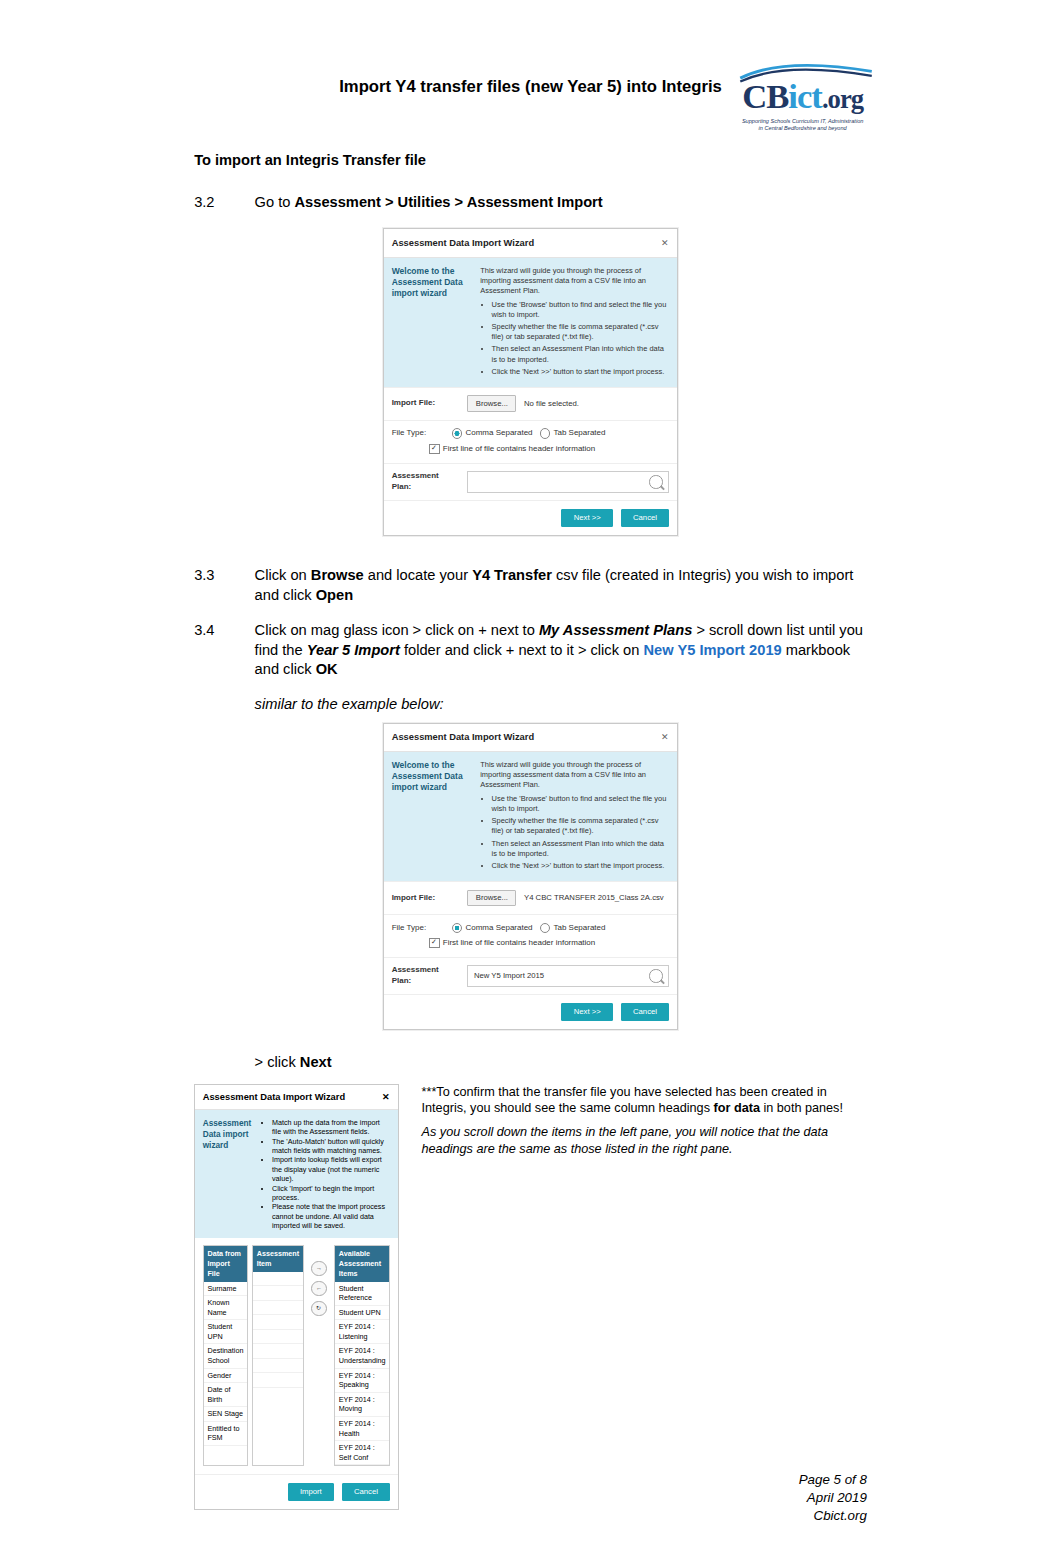Import Y4 transfer files (new Year 5) into Integris
CBict.org
Supporting Schools Curriculum IT, Administration
in Central Bedfordshire and beyond
To import an Integris Transfer file
3.2
Go to Assessment > Utilities > Assessment Import
Assessment Data Import Wizard✕
Welcome to the Assessment Data import wizard
This wizard will guide you through the process of importing assessment data from a CSV file into an Assessment Plan.
Use the 'Browse' button to find and select the file you wish to import.
Specify whether the file is comma separated (*.csv file) or tab separated (*.txt file).
Then select an Assessment Plan into which the data is to be imported.
Click the 'Next >>' button to start the import process.
Import File:
Browse... No file selected.
File Type: Comma Separated Tab Separated
First line of file contains header information
Assessment Plan:
Next >> Cancel
3.3
Click on Browse and locate your Y4 Transfer csv file (created in Integris) you wish to import and click Open
3.4
Click on mag glass icon > click on + next to My Assessment Plans > scroll down list until you find the Year 5 Import folder and click + next to it > click on New Y5 Import 2019 markbook and click OK
similar to the example below:
Assessment Data Import Wizard✕
Welcome to the Assessment Data import wizard
This wizard will guide you through the process of importing assessment data from a CSV file into an Assessment Plan.
Use the 'Browse' button to find and select the file you wish to import.
Specify whether the file is comma separated (*.csv file) or tab separated (*.txt file).
Then select an Assessment Plan into which the data is to be imported.
Click the 'Next >>' button to start the import process.
Import File:
Browse... Y4 CBC TRANSFER 2015_Class 2A.csv
File Type: Comma Separated Tab Separated
First line of file contains header information
Assessment Plan:
New Y5 Import 2015
Next >> Cancel
> click Next
Assessment Data Import Wizard✕
Assessment
Data import wizard
Match up the data from the import file with the Assessment fields.
The 'Auto-Match' button will quickly match fields with matching names.
Import into lookup fields will export the display value (not the numeric value).
Click 'Import' to begin the import process.
Please note that the import process cannot be undone. All valid data imported will be saved.
Data from Import File
Surname
Known Name
Student UPN
Destination School
Gender
Date of Birth
SEN Stage
Entitled to FSM
Assessment Item
→
←
↻
Available Assessment Items
Student Reference
Student UPN
EYF 2014 : Listening
EYF 2014 : Understanding
EYF 2014 : Speaking
EYF 2014 : Moving
EYF 2014 : Health
EYF 2014 : Self Conf
Import Cancel
***To confirm that the transfer file you have selected has been created in Integris, you should see the same column headings for data in both panes!
As you scroll down the items in the left pane, you will notice that the data headings are the same as those listed in the right pane.
Page 5 of 8
April 2019
Cbict.org